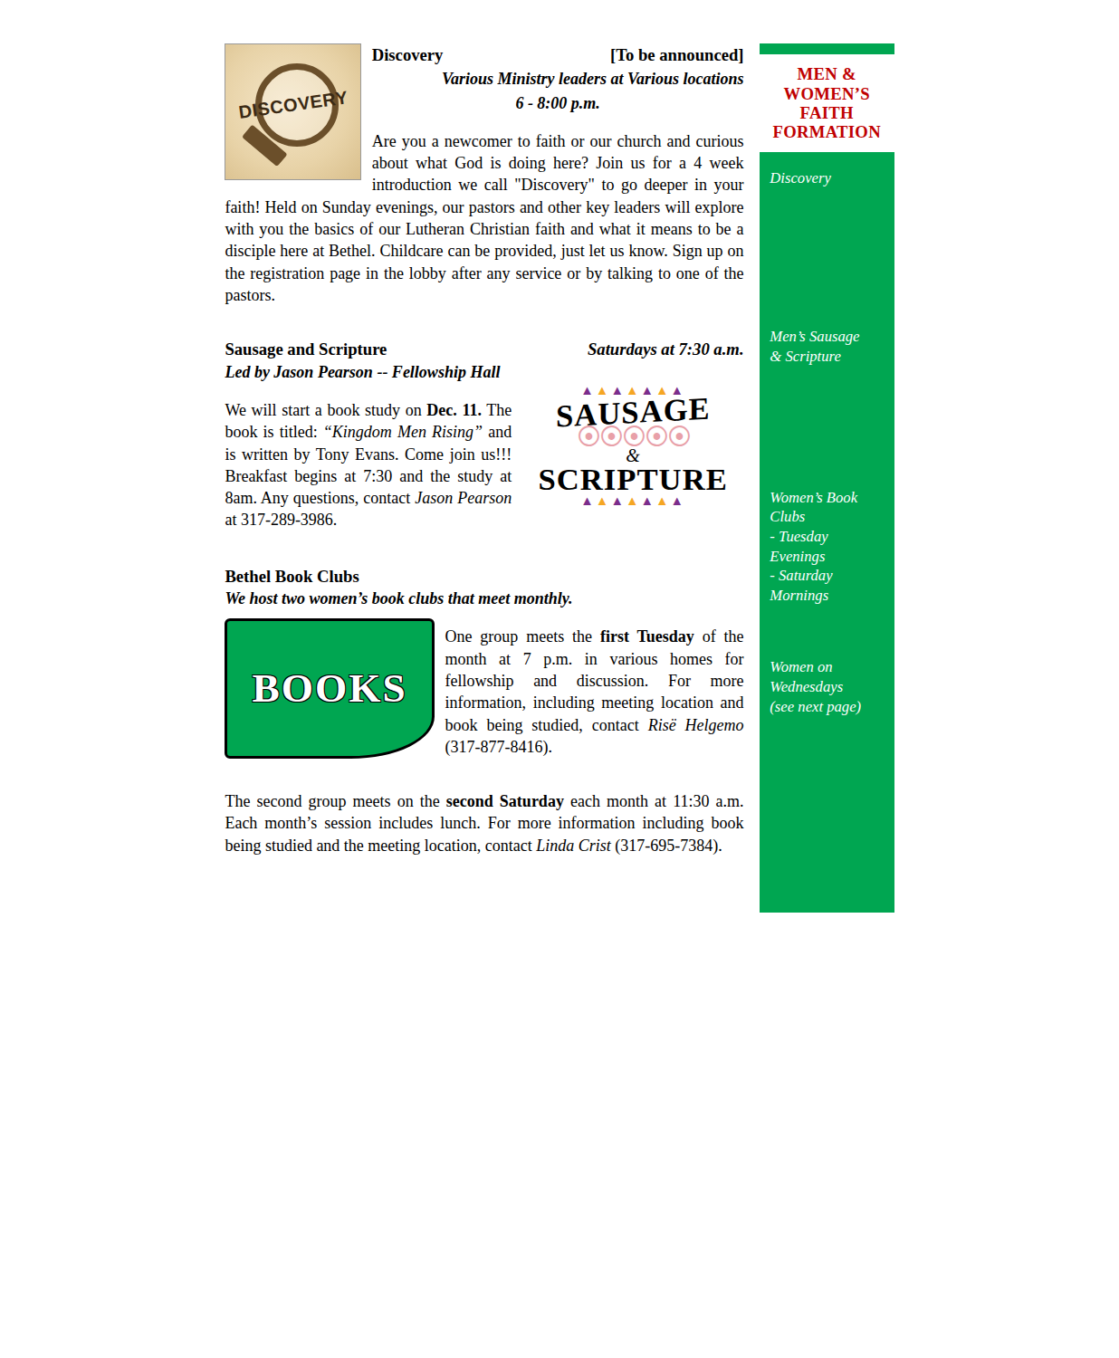DISCOVERY
Discovery [To be announced]
Various Ministry leaders at Various locations
6 - 8:00 p.m.
Are you a newcomer to faith or our church and curious about what God is doing here? Join us for a 4 week introduction we call "Discovery" to go deeper in your faith! Held on Sunday evenings, our pastors and other key leaders will explore with you the basics of our Lutheran Christian faith and what it means to be a disciple here at Bethel. Childcare can be provided, just let us know. Sign up on the registration page in the lobby after any service or by talking to one of the pastors.
Sausage and Scripture Saturdays at 7:30 a.m.
Led by Jason Pearson -- Fellowship Hall
▲▲▲▲▲▲▲
SAUSAGE
⦿⦿⦿⦿⦿
&
SCRIPTURE
▲▲▲▲▲▲▲
We will start a book study on Dec. 11. The book is titled: “Kingdom Men Rising” and is written by Tony Evans. Come join us!!! Breakfast begins at 7:30 and the study at 8am. Any questions, contact Jason Pearson at 317-289-3986.
Bethel Book Clubs
We host two women’s book clubs that meet monthly.
BOOKS
One group meets the first Tuesday of the month at 7 p.m. in various homes for fellowship and discussion. For more information, including meeting location and book being studied, contact Risë Helgemo (317-877-8416).
The second group meets on the second Saturday each month at 11:30 a.m. Each month’s session includes lunch. For more information including book being studied and the meeting location, contact Linda Crist (317-695-7384).
MEN &
WOMEN’S
FAITH
FORMATION
Discovery
Men’s Sausage
& Scripture
Women’s Book
Clubs
- Tuesday
Evenings
- Saturday
Mornings
Women on
Wednesdays
(see next page)